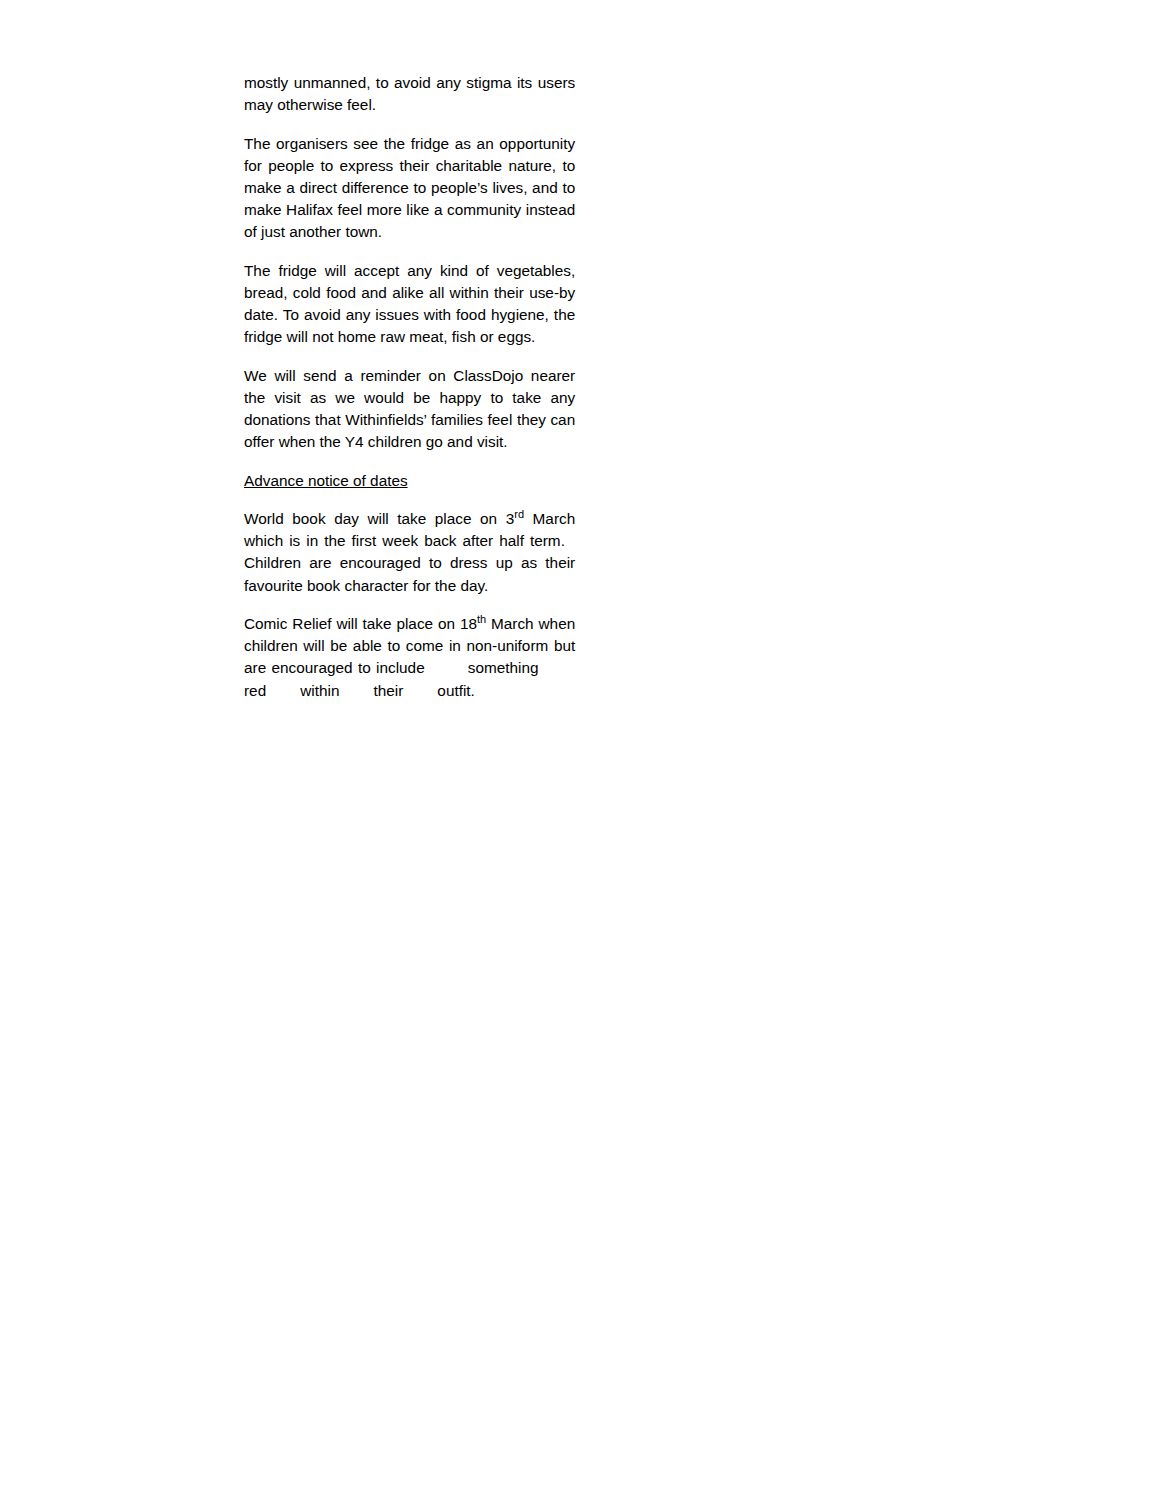mostly unmanned, to avoid any stigma its users may otherwise feel.
The organisers see the fridge as an opportunity for people to express their charitable nature, to make a direct difference to people’s lives, and to make Halifax feel more like a community instead of just another town.
The fridge will accept any kind of vegetables, bread, cold food and alike all within their use-by date. To avoid any issues with food hygiene, the fridge will not home raw meat, fish or eggs.
We will send a reminder on ClassDojo nearer the visit as we would be happy to take any donations that Withinfields’ families feel they can offer when the Y4 children go and visit.
Advance notice of dates
World book day will take place on 3rd March which is in the first week back after half term. Children are encouraged to dress up as their favourite book character for the day.
Comic Relief will take place on 18th March when children will be able to come in non-uniform but are encouraged to include something red within their outfit.